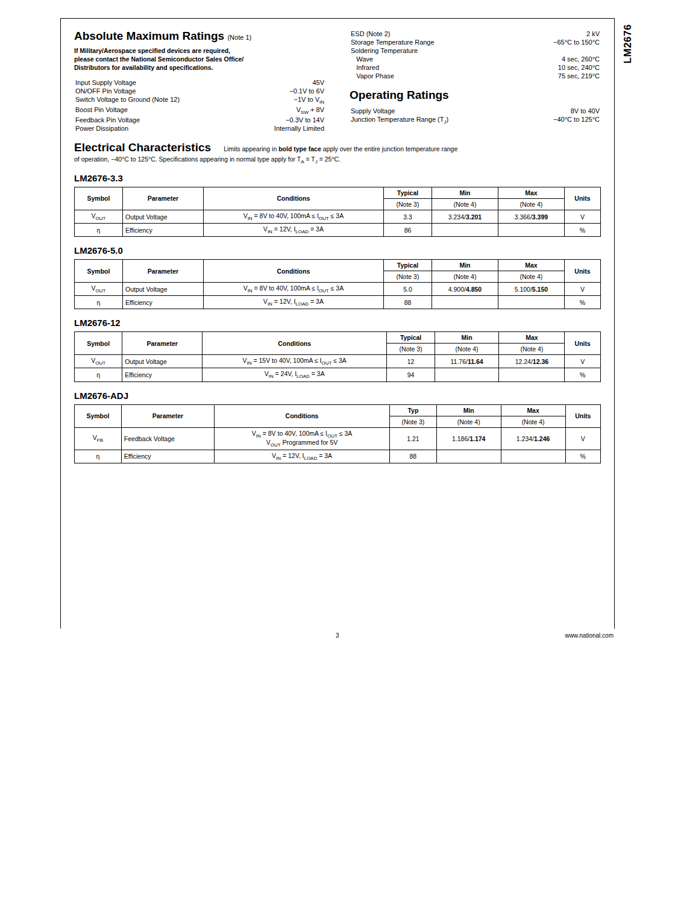LM2676
Absolute Maximum Ratings (Note 1)
If Military/Aerospace specified devices are required,
please contact the National Semiconductor Sales Office/
Distributors for availability and specifications.
| Input Supply Voltage | 45V |
| ON/OFF Pin Voltage | −0.1V to 6V |
| Switch Voltage to Ground (Note 12) | −1V to V IN |
| Boost Pin Voltage | V SW + 8V |
| Feedback Pin Voltage | −0.3V to 14V |
| Power Dissipation | Internally Limited |
| ESD (Note 2) | 2 kV |
| Storage Temperature Range | −65°C to 150°C |
| Soldering Temperature | |
| Wave | 4 sec, 260°C |
| Infrared | 10 sec, 240°C |
| Vapor Phase | 75 sec, 219°C |
Operating Ratings
| Supply Voltage | 8V to 40V |
| Junction Temperature Range (T J ) | −40°C to 125°C |
Electrical Characteristics Limits appearing in bold type face apply over the entire junction temperature range
of operation, −40°C to 125°C. Specifications appearing in normal type apply for TA = TJ = 25°C.
LM2676-3.3
| Symbol | Parameter | Conditions | Typical | Min | Max | Units |
| --- | --- | --- | --- | --- | --- | --- |
| (Note 3) | (Note 4) | (Note 4) |
| V OUT | Output Voltage | V IN = 8V to 40V, 100mA ≤ I OUT ≤ 3A | 3.3 | 3.234/ 3.201 | 3.366/ 3.399 | V |
| η | Efficiency | V IN = 12V, I LOAD = 3A | 86 | | | % |
LM2676-5.0
| Symbol | Parameter | Conditions | Typical | Min | Max | Units |
| --- | --- | --- | --- | --- | --- | --- |
| (Note 3) | (Note 4) | (Note 4) |
| V OUT | Output Voltage | V IN = 8V to 40V, 100mA ≤ I OUT ≤ 3A | 5.0 | 4.900/ 4.850 | 5.100/ 5.150 | V |
| η | Efficiency | V IN = 12V, I LOAD = 3A | 88 | | | % |
LM2676-12
| Symbol | Parameter | Conditions | Typical | Min | Max | Units |
| --- | --- | --- | --- | --- | --- | --- |
| (Note 3) | (Note 4) | (Note 4) |
| V OUT | Output Voltage | V IN = 15V to 40V, 100mA ≤ I OUT ≤ 3A | 12 | 11.76/ 11.64 | 12.24/ 12.36 | V |
| η | Efficiency | V IN = 24V, I LOAD = 3A | 94 | | | % |
LM2676-ADJ
| Symbol | Parameter | Conditions | Typ | Min | Max | Units |
| --- | --- | --- | --- | --- | --- | --- |
| (Note 3) | (Note 4) | (Note 4) |
| V FB | Feedback Voltage | V IN = 8V to 40V, 100mA ≤ I OUT ≤ 3A V OUT Programmed for 5V | 1.21 | 1.186/ 1.174 | 1.234/ 1.246 | V |
| η | Efficiency | V IN = 12V, I LOAD = 3A | 88 | | | % |
3
www.national.com